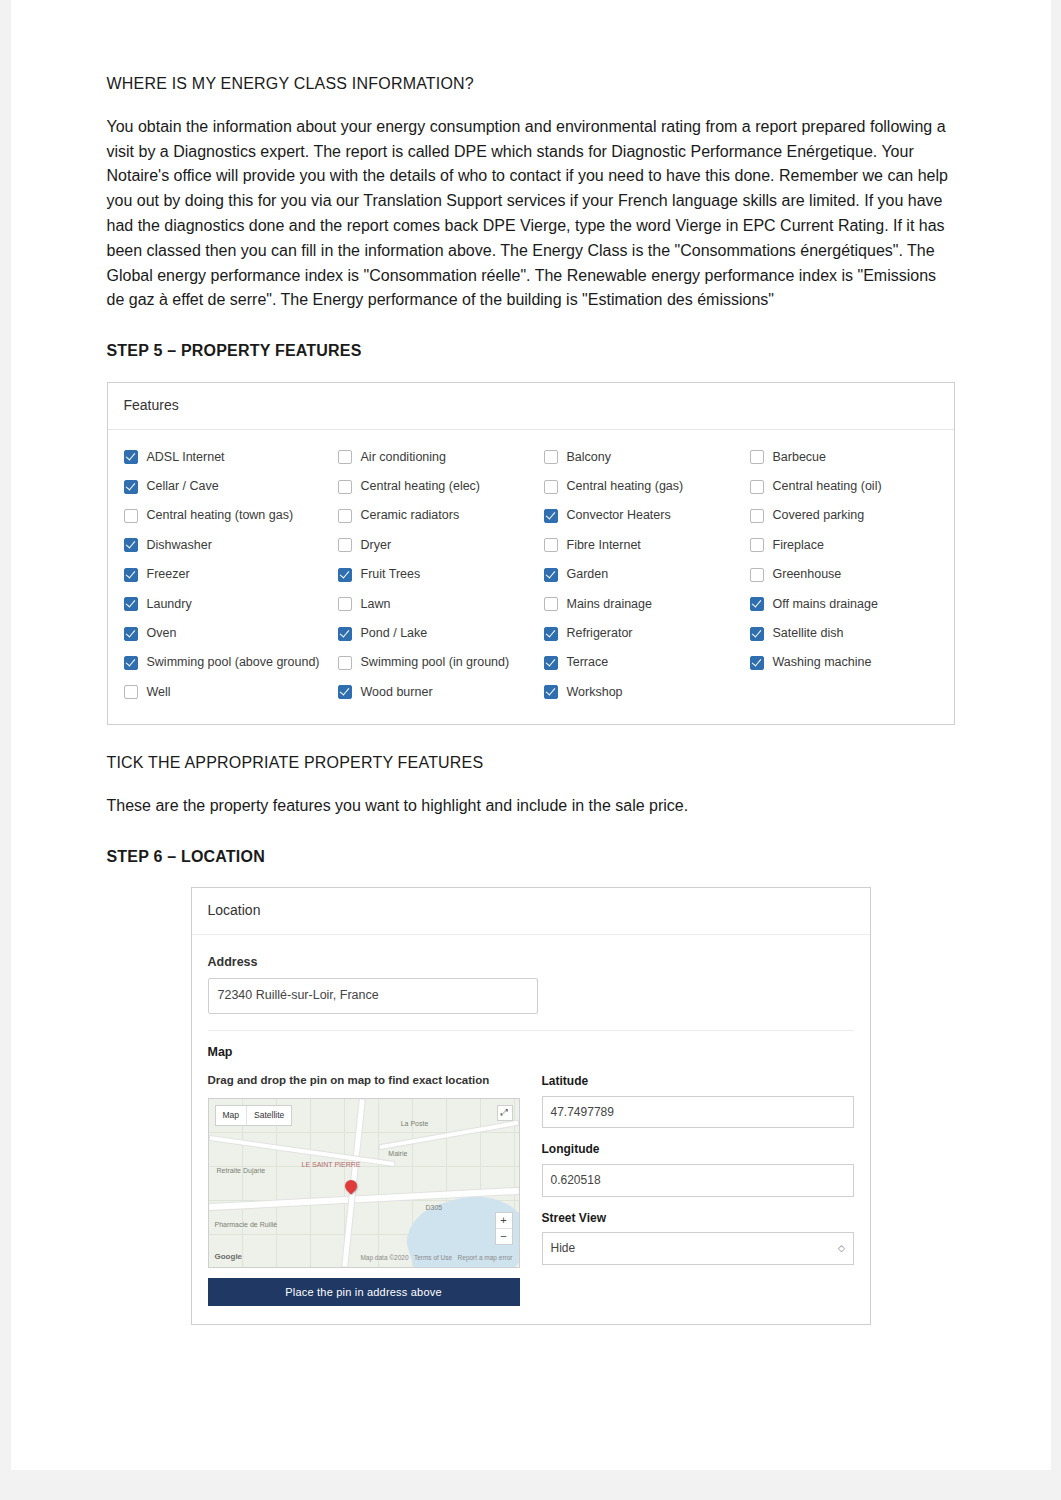Where is my energy class information?
You obtain the information about your energy consumption and environmental rating from a report prepared following a visit by a Diagnostics expert. The report is called DPE which stands for Diagnostic Performance Enérgetique. Your Notaire's office will provide you with the details of who to contact if you need to have this done. Remember we can help you out by doing this for you via our Translation Support services if your French language skills are limited. If you have had the diagnostics done and the report comes back DPE Vierge, type the word Vierge in EPC Current Rating. If it has been classed then you can fill in the information above. The Energy Class is the "Consommations énergétiques". The Global energy performance index is "Consommation réelle". The Renewable energy performance index is "Emissions de gaz à effet de serre". The Energy performance of the building is "Estimation des émissions"
Step 5 – Property Features
Features
ADSL Internet
Air conditioning
Balcony
Barbecue
Cellar / Cave
Central heating (elec)
Central heating (gas)
Central heating (oil)
Central heating (town gas)
Ceramic radiators
Convector Heaters
Covered parking
Dishwasher
Dryer
Fibre Internet
Fireplace
Freezer
Fruit Trees
Garden
Greenhouse
Laundry
Lawn
Mains drainage
Off mains drainage
Oven
Pond / Lake
Refrigerator
Satellite dish
Swimming pool (above ground)
Swimming pool (in ground)
Terrace
Washing machine
Well
Wood burner
Workshop
Tick the appropriate property features
These are the property features you want to highlight and include in the sale price.
Step 6 – Location
Location
Address
72340 Ruillé-sur-Loir, France
Map
Drag and drop the pin on map to find exact location
Map Satellite
⤢
Retraite Dujarie
LE SAINT PIERRE
Mairie
La Poste
Pharmacie de Ruillé
D305
+
−
Google
Map data ©2020 Terms of Use Report a map error
Place the pin in address above
Latitude
47.7497789
Longitude
0.620518
Street View
Hide◇